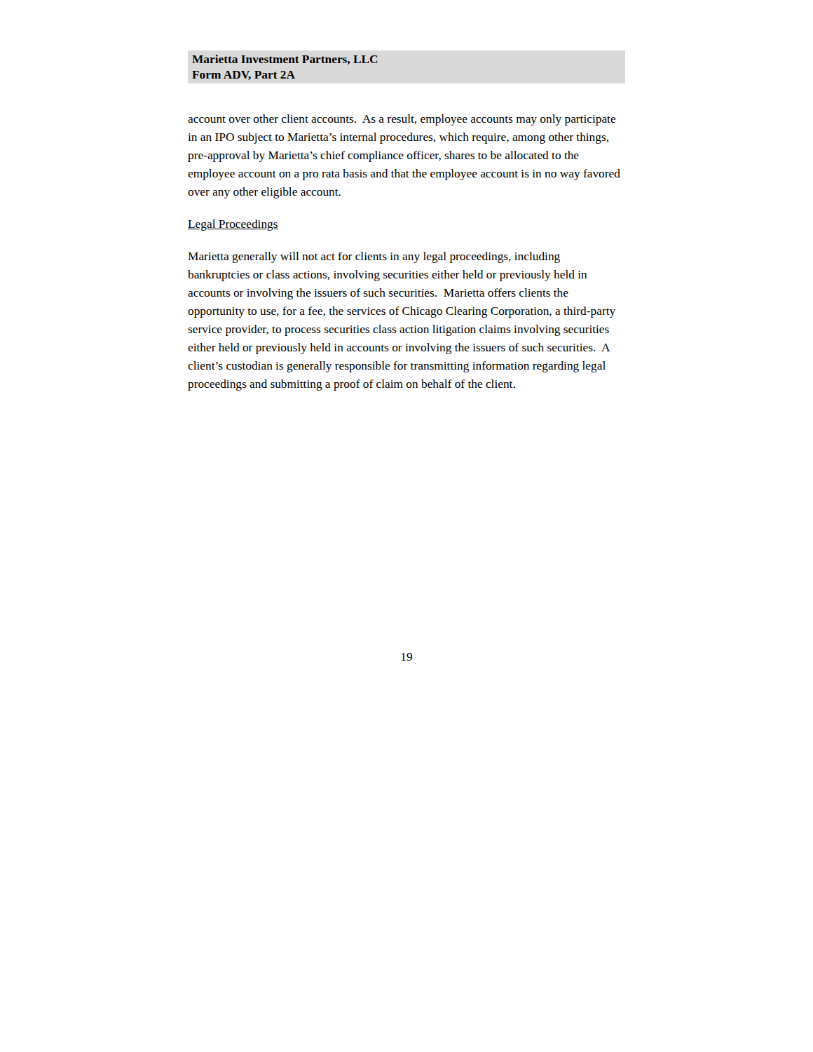Marietta Investment Partners, LLC
Form ADV, Part 2A
account over other client accounts. As a result, employee accounts may only participate in an IPO subject to Marietta’s internal procedures, which require, among other things, pre-approval by Marietta’s chief compliance officer, shares to be allocated to the employee account on a pro rata basis and that the employee account is in no way favored over any other eligible account.
Legal Proceedings
Marietta generally will not act for clients in any legal proceedings, including bankruptcies or class actions, involving securities either held or previously held in accounts or involving the issuers of such securities. Marietta offers clients the opportunity to use, for a fee, the services of Chicago Clearing Corporation, a third-party service provider, to process securities class action litigation claims involving securities either held or previously held in accounts or involving the issuers of such securities. A client’s custodian is generally responsible for transmitting information regarding legal proceedings and submitting a proof of claim on behalf of the client.
19